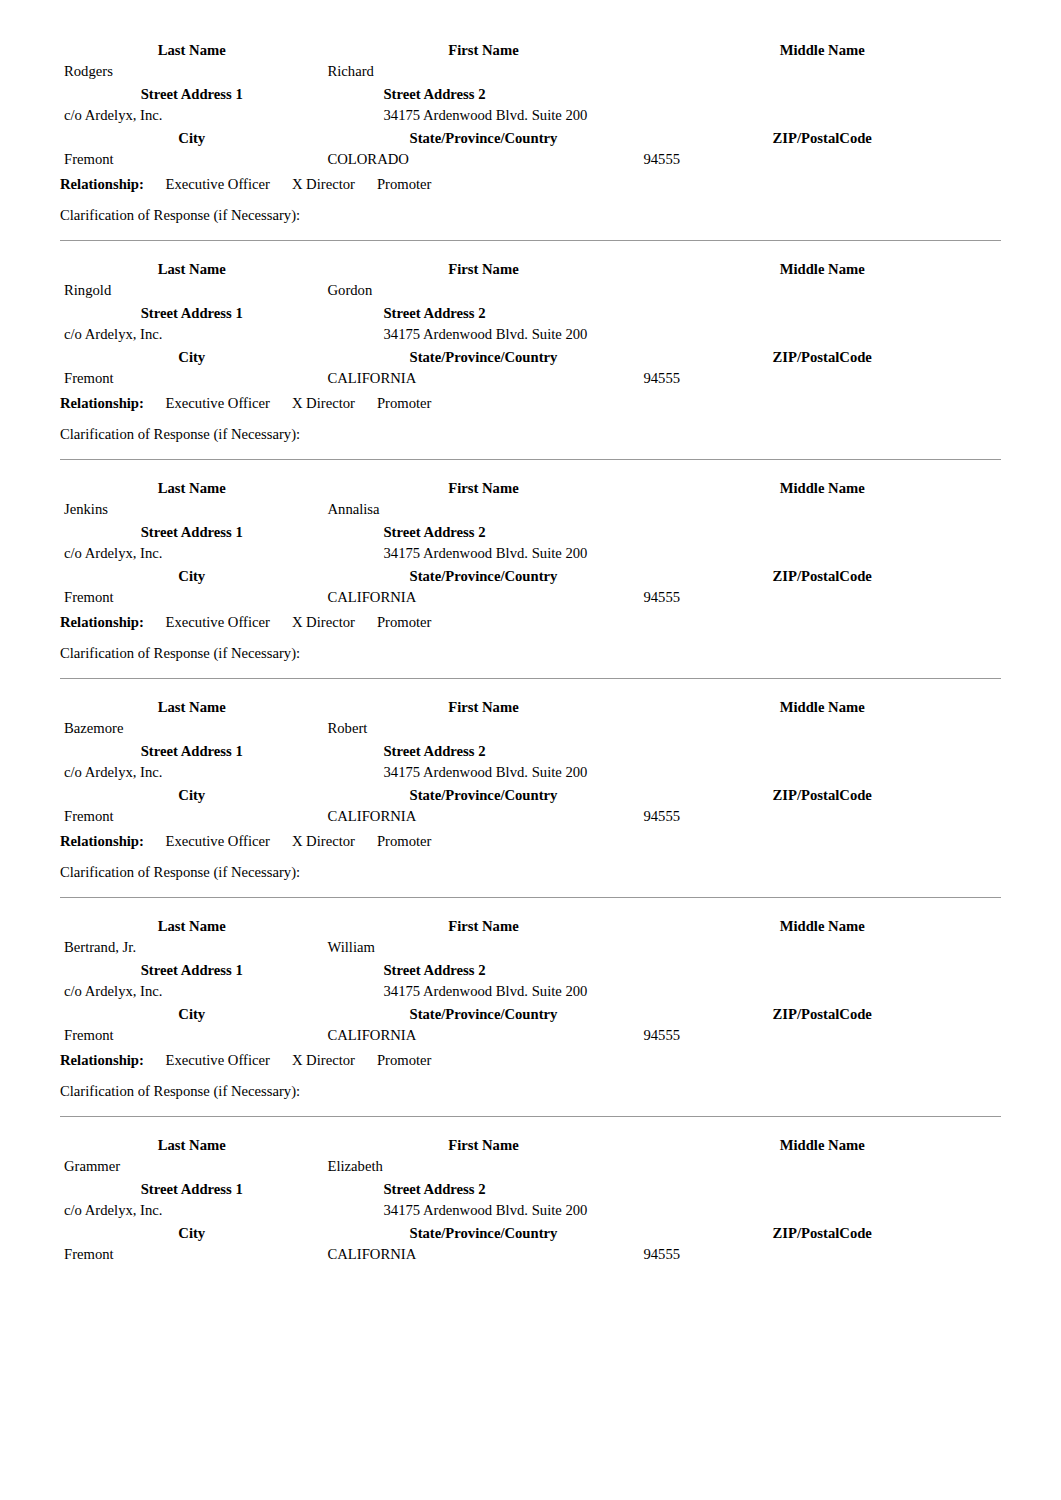| Last Name | First Name | Middle Name |
| --- | --- | --- |
| Rodgers | Richard | |
| Street Address 1 | Street Address 2 |
| --- | --- |
| c/o Ardelyx, Inc. | 34175 Ardenwood Blvd. Suite 200 |
| City | State/Province/Country | ZIP/PostalCode |
| --- | --- | --- |
| Fremont | COLORADO | 94555 |
Relationship: Executive Officer X Director Promoter
Clarification of Response (if Necessary):
| Last Name | First Name | Middle Name |
| --- | --- | --- |
| Ringold | Gordon | |
| Street Address 1 | Street Address 2 |
| --- | --- |
| c/o Ardelyx, Inc. | 34175 Ardenwood Blvd. Suite 200 |
| City | State/Province/Country | ZIP/PostalCode |
| --- | --- | --- |
| Fremont | CALIFORNIA | 94555 |
Relationship: Executive Officer X Director Promoter
Clarification of Response (if Necessary):
| Last Name | First Name | Middle Name |
| --- | --- | --- |
| Jenkins | Annalisa | |
| Street Address 1 | Street Address 2 |
| --- | --- |
| c/o Ardelyx, Inc. | 34175 Ardenwood Blvd. Suite 200 |
| City | State/Province/Country | ZIP/PostalCode |
| --- | --- | --- |
| Fremont | CALIFORNIA | 94555 |
Relationship: Executive Officer X Director Promoter
Clarification of Response (if Necessary):
| Last Name | First Name | Middle Name |
| --- | --- | --- |
| Bazemore | Robert | |
| Street Address 1 | Street Address 2 |
| --- | --- |
| c/o Ardelyx, Inc. | 34175 Ardenwood Blvd. Suite 200 |
| City | State/Province/Country | ZIP/PostalCode |
| --- | --- | --- |
| Fremont | CALIFORNIA | 94555 |
Relationship: Executive Officer X Director Promoter
Clarification of Response (if Necessary):
| Last Name | First Name | Middle Name |
| --- | --- | --- |
| Bertrand, Jr. | William | |
| Street Address 1 | Street Address 2 |
| --- | --- |
| c/o Ardelyx, Inc. | 34175 Ardenwood Blvd. Suite 200 |
| City | State/Province/Country | ZIP/PostalCode |
| --- | --- | --- |
| Fremont | CALIFORNIA | 94555 |
Relationship: Executive Officer X Director Promoter
Clarification of Response (if Necessary):
| Last Name | First Name | Middle Name |
| --- | --- | --- |
| Grammer | Elizabeth | |
| Street Address 1 | Street Address 2 |
| --- | --- |
| c/o Ardelyx, Inc. | 34175 Ardenwood Blvd. Suite 200 |
| City | State/Province/Country | ZIP/PostalCode |
| --- | --- | --- |
| Fremont | CALIFORNIA | 94555 |